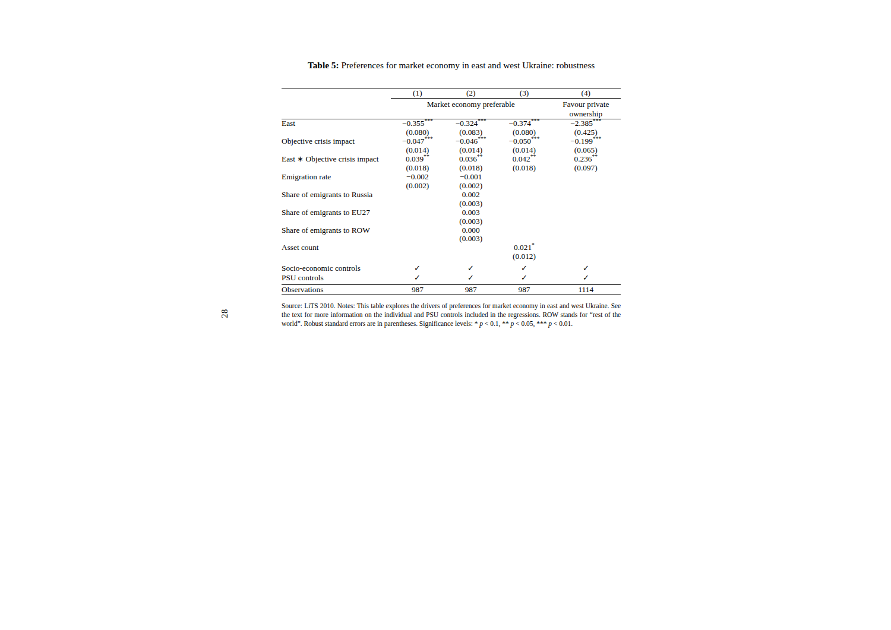28
Table 5: Preferences for market economy in east and west Ukraine: robustness
| | (1) | (2) | (3) | (4) |
| | Market economy preferable | Favour private ownership |
| East | − 0.355 *** | − 0.324 *** | − 0.374 *** | − 2.385 *** |
| | (0.080) | (0.083) | (0.080) | (0.425) |
| Objective crisis impact | − 0.047 *** | − 0.046 *** | − 0.050 *** | − 0.199 *** |
| | (0.014) | (0.014) | (0.014) | (0.065) |
| East ∗ Objective crisis impact | 0.039 ** | 0.036 ** | 0.042 ** | 0.236 ** |
| | (0.018) | (0.018) | (0.018) | (0.097) |
| Emigration rate | − 0.002 | − 0.001 | | |
| | (0.002) | (0.002) | | |
| Share of emigrants to Russia | | 0.002 | | |
| | | (0.003) | | |
| Share of emigrants to EU27 | | 0.003 | | |
| | | (0.003) | | |
| Share of emigrants to ROW | | 0.000 | | |
| | | (0.003) | | |
| Asset count | | | 0.021 * | |
| | | | (0.012) | |
| Socio-economic controls | ✓ | ✓ | ✓ | ✓ |
| PSU controls | ✓ | ✓ | ✓ | ✓ |
| Observations | 987 | 987 | 987 | 1114 |
Source: LiTS 2010. Notes: This table explores the drivers of preferences for market economy in east and west Ukraine. See the text for more information on the individual and PSU controls included in the regressions. ROW stands for “rest of the world”. Robust standard errors are in parentheses. Significance levels: * p < 0.1, ** p < 0.05, *** p < 0.01.